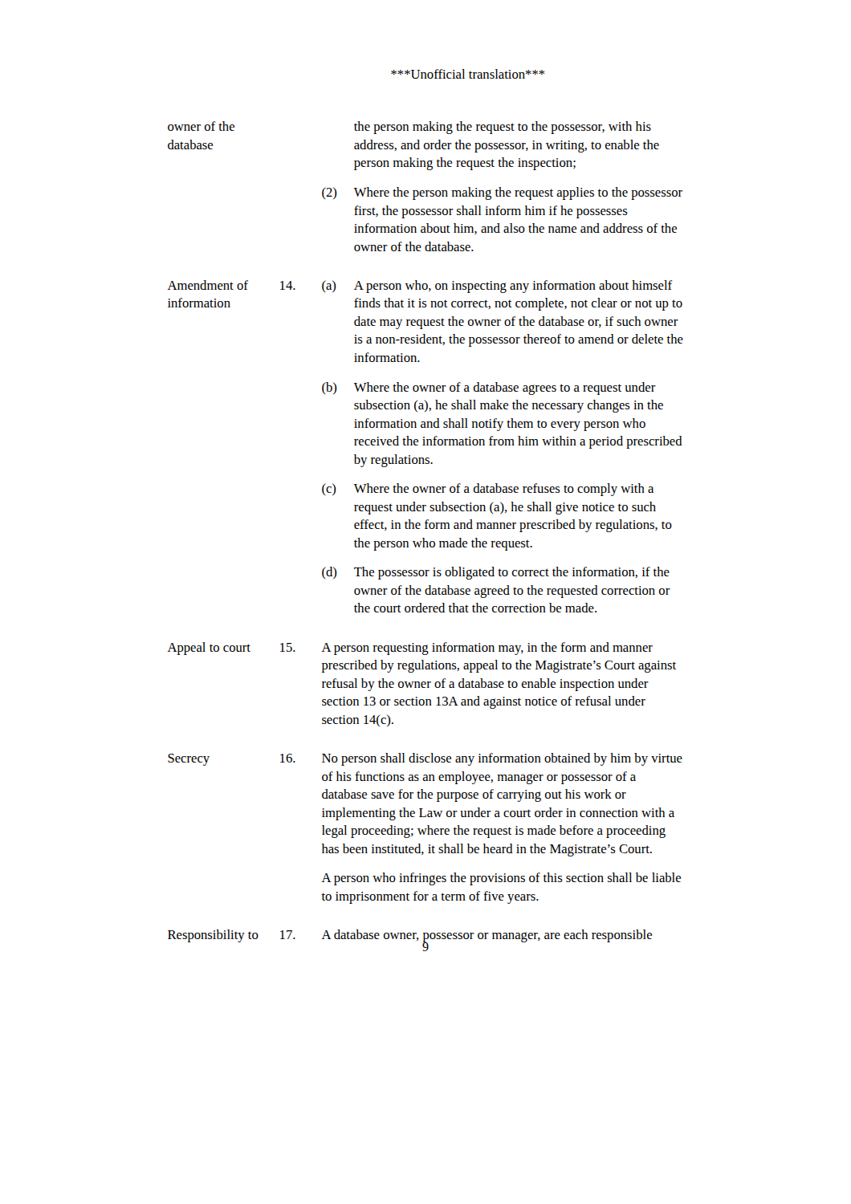***Unofficial translation***
| owner of the database | | the person making the request to the possessor, with his address, and order the possessor, in writing, to enable the person making the request the inspection; (2) Where the person making the request applies to the possessor first, the possessor shall inform him if he possesses information about him, and also the name and address of the owner of the database. |
| Amendment of information | 14. | (a) A person who, on inspecting any information about himself finds that it is not correct, not complete, not clear or not up to date may request the owner of the database or, if such owner is a non-resident, the possessor thereof to amend or delete the information. (b) Where the owner of a database agrees to a request under subsection (a), he shall make the necessary changes in the information and shall notify them to every person who received the information from him within a period prescribed by regulations. (c) Where the owner of a database refuses to comply with a request under subsection (a), he shall give notice to such effect, in the form and manner prescribed by regulations, to the person who made the request. (d) The possessor is obligated to correct the information, if the owner of the database agreed to the requested correction or the court ordered that the correction be made. |
| Appeal to court | 15. | A person requesting information may, in the form and manner prescribed by regulations, appeal to the Magistrate’s Court against refusal by the owner of a database to enable inspection under section 13 or section 13A and against notice of refusal under section 14(c). |
| Secrecy | 16. | No person shall disclose any information obtained by him by virtue of his functions as an employee, manager or possessor of a database save for the purpose of carrying out his work or implementing the Law or under a court order in connection with a legal proceeding; where the request is made before a proceeding has been instituted, it shall be heard in the Magistrate’s Court. A person who infringes the provisions of this section shall be liable to imprisonment for a term of five years. |
| Responsibility to | 17. | A database owner, possessor or manager, are each responsible |
9